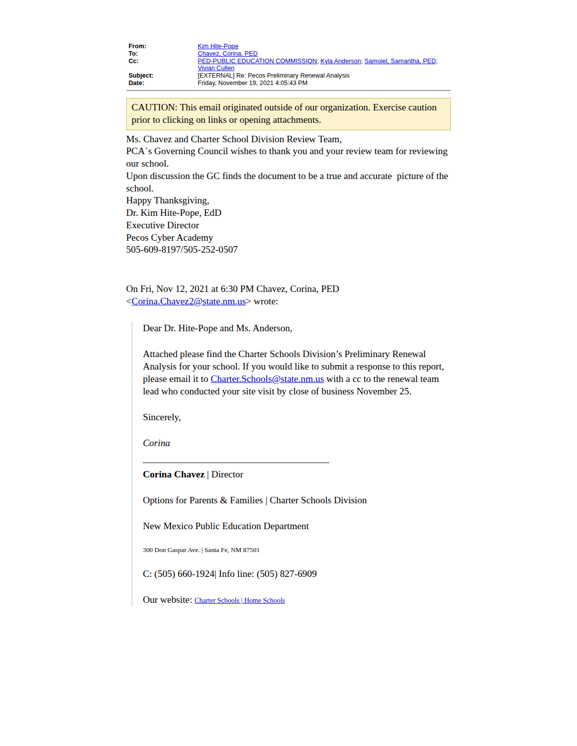| From: | Kim Hite-Pope |
| To: | Chavez, Corina, PED |
| Cc: | PED-PUBLIC EDUCATION COMMISSION ; Kyla Anderson ; Samoiel, Samantha, PED ; Vivian Cullen |
| Subject: | [EXTERNAL] Re: Pecos Preliminary Renewal Analysis |
| Date: | Friday, November 19, 2021 4:05:43 PM |
CAUTION: This email originated outside of our organization. Exercise caution prior to clicking on links or opening attachments.
Ms. Chavez and Charter School Division Review Team,
PCA`s Governing Council wishes to thank you and your review team for reviewing our school.
Upon discussion the GC finds the document to be a true and accurate picture of the school.
Happy Thanksgiving,
Dr. Kim Hite-Pope, EdD
Executive Director
Pecos Cyber Academy
505-609-8197/505-252-0507
On Fri, Nov 12, 2021 at 6:30 PM Chavez, Corina, PED <Corina.Chavez2@state.nm.us> wrote:
Dear Dr. Hite-Pope and Ms. Anderson,
Attached please find the Charter Schools Division’s Preliminary Renewal Analysis for your school. If you would like to submit a response to this report, please email it to Charter.Schools@state.nm.us with a cc to the renewal team lead who conducted your site visit by close of business November 25.
Sincerely,
Corina
Corina Chavez | Director
Options for Parents & Families | Charter Schools Division
New Mexico Public Education Department
300 Don Gaspar Ave. | Santa Fe, NM 87501
C: (505) 660-1924| Info line: (505) 827-6909
Our website: Charter Schools | Home Schools